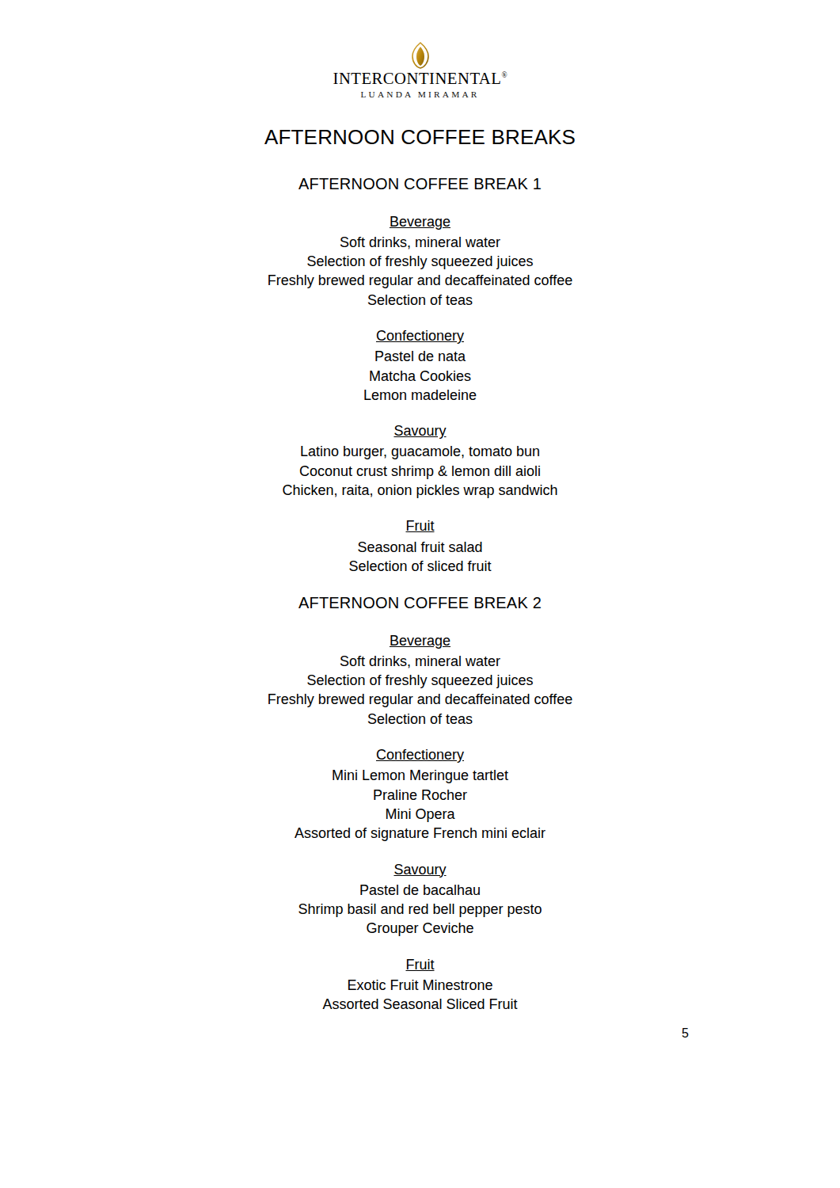INTERCONTINENTAL®
LUANDA MIRAMAR
AFTERNOON COFFEE BREAKS
AFTERNOON COFFEE BREAK 1
Beverage
Soft drinks, mineral water
Selection of freshly squeezed juices
Freshly brewed regular and decaffeinated coffee
Selection of teas
Confectionery
Pastel de nata
Matcha Cookies
Lemon madeleine
Savoury
Latino burger, guacamole, tomato bun
Coconut crust shrimp & lemon dill aioli
Chicken, raita, onion pickles wrap sandwich
Fruit
Seasonal fruit salad
Selection of sliced fruit
AFTERNOON COFFEE BREAK 2
Beverage
Soft drinks, mineral water
Selection of freshly squeezed juices
Freshly brewed regular and decaffeinated coffee
Selection of teas
Confectionery
Mini Lemon Meringue tartlet
Praline Rocher
Mini Opera
Assorted of signature French mini eclair
Savoury
Pastel de bacalhau
Shrimp basil and red bell pepper pesto
Grouper Ceviche
Fruit
Exotic Fruit Minestrone
Assorted Seasonal Sliced Fruit
5